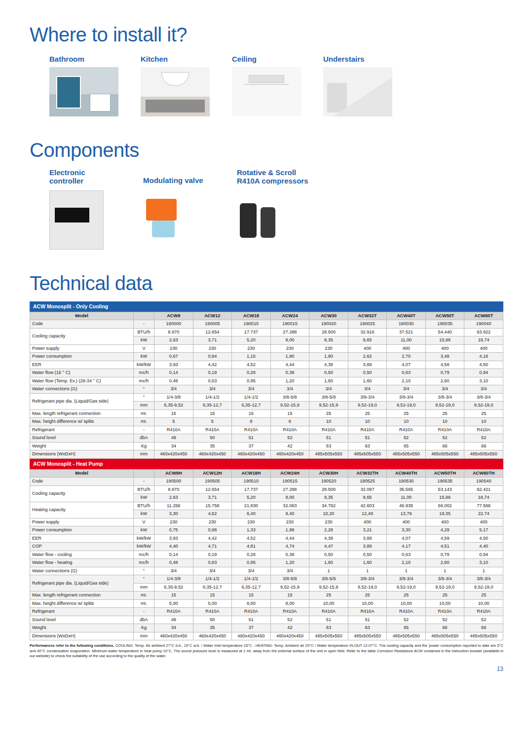Where to install it?
Bathroom
Kitchen
Ceiling
Understairs
Components
Electronic
controller
Modulating valve
Rotative & Scroll
R410A compressors
Technical data
ACW Monosplit - Only Cooling
| Model | | ACW9 | ACW12 | ACW18 | ACW24 | ACW30 | ACW32T | ACW40T | ACW50T | ACW60T |
| --- | --- | --- | --- | --- | --- | --- | --- | --- | --- | --- |
| Code | - | 190000 | 190005 | 190010 | 190015 | 190020 | 190025 | 190030 | 190035 | 190040 |
| Cooling capacity | BTU/h | 8.970 | 12.654 | 17.737 | 27.288 | 28.500 | 32.916 | 37.521 | 54.440 | 63.922 |
| kW | 2,63 | 3,71 | 5,20 | 8,00 | 8,35 | 9,65 | 11,00 | 15,96 | 18,74 |
| Power supply | V | 230 | 230 | 230 | 230 | 230 | 400 | 400 | 400 | 400 |
| Power consumption | kW | 0,67 | 0,84 | 1,15 | 1,80 | 1,90 | 2,62 | 2,70 | 3,48 | 4,16 |
| EER | kW/kW | 3,93 | 4,42 | 4,52 | 4,44 | 4,39 | 3,68 | 4,07 | 4,58 | 4,50 |
| Water flow (15 ° C) | mc/h | 0,14 | 0,19 | 0,28 | 0,38 | 0,50 | 0,50 | 0,63 | 0,79 | 0,94 |
| Water flow (Temp. Ev.) (29-34 ° C) | mc/h | 0,48 | 0,63 | 0,95 | 1,20 | 1,60 | 1,60 | 2,10 | 2,60 | 3,10 |
| Water connections (G) | " | 3/4 | 3/4 | 3/4 | 3/4 | 3/4 | 3/4 | 3/4 | 3/4 | 3/4 |
| Refrigerant pipe dia. (Liquid/Gas side) | " | 1/4-3/8 | 1/4-1/2 | 1/4-1/2 | 3/8-5/8 | 3/8-5/8 | 3/8-3/4 | 3/8-3/4 | 3/8-3/4 | 3/8-3/4 |
| mm | 6,35-9,52 | 6,35-12,7 | 6,35-12,7 | 9,52-15,9 | 9,52-15,9 | 9,52-19,0 | 9,52-19,0 | 9,52-19,0 | 9,52-19,0 |
| Max. length refrigerant connection | mt. | 15 | 15 | 15 | 15 | 25 | 25 | 25 | 25 | 25 |
| Max. height difference w/ splits | mt. | 5 | 5 | 8 | 8 | 10 | 10 | 10 | 10 | 10 |
| Refrigerant | - | R410A | R410A | R410A | R410A | R410A | R410A | R410A | R410A | R410A |
| Sound level | dbA | 49 | 50 | 51 | 52 | 51 | 51 | 52 | 52 | 52 |
| Weight | Kg | 34 | 35 | 37 | 42 | 63 | 63 | 65 | 66 | 66 |
| Dimensions (WxDxH) | mm | 460x420x450 | 460x420x450 | 460x420x450 | 460x420x450 | 485x505x550 | 485x505x550 | 485x505x550 | 485x505x550 | 485x505x550 |
ACW Monosplit - Heat Pump
| Model | | ACW9H | ACW12H | ACW18H | ACW24H | ACW30H | ACW32TH | ACW40TH | ACW50TH | ACW60TH |
| --- | --- | --- | --- | --- | --- | --- | --- | --- | --- | --- |
| Code | - | 190500 | 190505 | 190510 | 190515 | 190520 | 190525 | 190530 | 190535 | 190540 |
| Cooling capacity | BTU/h | 8.970 | 12.654 | 17.737 | 27.288 | 28.500 | 32.097 | 36.565 | 53.143 | 62.421 |
| kW | 2,63 | 3,71 | 5,20 | 8,00 | 8,35 | 9,65 | 11,00 | 15,96 | 18,74 |
| Heating capacity | BTU/h | 11.256 | 15.758 | 21.830 | 32.063 | 34.792 | 42.603 | 46.935 | 66.002 | 77.566 |
| kW | 3,30 | 4,62 | 6,40 | 9,40 | 10,20 | 12,49 | 13,76 | 19,35 | 22,74 |
| Power supply | V | 230 | 230 | 230 | 230 | 230 | 400 | 400 | 400 | 400 |
| Power consumption | kW | 0,75 | 0,98 | 1,33 | 1,98 | 2,28 | 3,21 | 3,30 | 4,29 | 5,17 |
| EER | kW/kW | 3,93 | 4,42 | 4,52 | 4,44 | 4,39 | 3,68 | 4,07 | 4,59 | 4,50 |
| COP | kW/kW | 4,40 | 4,71 | 4,81 | 4,74 | 4,47 | 3,89 | 4,17 | 4,51 | 4,40 |
| Water flow - cooling | mc/h | 0,14 | 0,19 | 0,28 | 0,38 | 0,50 | 0,50 | 0,63 | 0,79 | 0,94 |
| Water flow - heating | mc/h | 0,48 | 0,63 | 0,95 | 1,20 | 1,60 | 1,60 | 2,10 | 2,60 | 3,10 |
| Water connections (G) | " | 3/4 | 3/4 | 3/4 | 3/4 | 1 | 1 | 1 | 1 | 1 |
| Refrigerant pipe dia. (Liquid/Gas side) | " | 1/4-3/8 | 1/4-1/2 | 1/4-1/2 | 3/8-5/8 | 3/8-5/8 | 3/8-3/4 | 3/8-3/4 | 3/8-3/4 | 3/8-3/4 |
| mm | 6,35-9,52 | 6,35-12,7 | 6,35-12,7 | 9,52-15,9 | 9,52-15,9 | 9,52-19,0 | 9,52-19,0 | 9,52-19,0 | 9,52-19,0 |
| Max. length refrigerant connection | mt. | 15 | 15 | 15 | 15 | 25 | 25 | 25 | 25 | 25 |
| Max. height difference w/ splits | mt. | 5,00 | 5,00 | 8,00 | 8,00 | 10,00 | 10,00 | 10,00 | 10,00 | 10,00 |
| Refrigerant | - | R410A | R410A | R410A | R410A | R410A | R410A | R410A | R410A | R410A |
| Sound level | dbA | 49 | 50 | 51 | 52 | 51 | 51 | 52 | 52 | 52 |
| Weight | Kg | 34 | 35 | 37 | 42 | 63 | 63 | 65 | 66 | 66 |
| Dimensions (WxDxH) | mm | 460x420x450 | 460x420x450 | 460x420x450 | 460x420x450 | 485x505x550 | 485x505x550 | 485x505x550 | 485x505x550 | 485x505x550 |
Performances refer to the following conditions. COOLING: Temp. Air ambient 27°C d.b., 19°C w.b. / Water inlet temperature 15°C - HEATING: Temp. Ambient air 20°C / Water temperature IN-OUT 12-07°C. The cooling capacity and the 'power consumption reported to date are 5°C and 40°C condensation evaporation. Minimum water temperature in heat pump 10°C. The sound pressure level is measured at 1 mt. away from the external surface of the unit in open field. Refer to the table Corrosion Resistance ACW contained in the instruction booklet (available in our website) to check the suitability of the use according to the quality of the water.
13